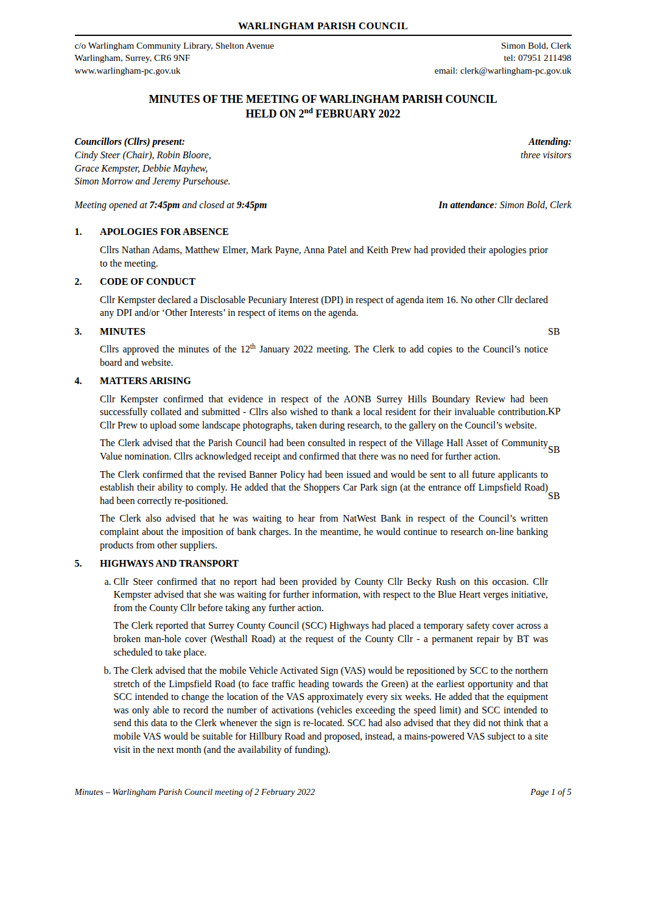WARLINGHAM PARISH COUNCIL
| c/o Warlingham Community Library, Shelton Avenue | Simon Bold, Clerk |
| Warlingham, Surrey, CR6 9NF | tel: 07951 211498 |
| www.warlingham-pc.gov.uk | email: clerk@warlingham-pc.gov.uk |
MINUTES OF THE MEETING OF WARLINGHAM PARISH COUNCIL
HELD ON 2nd FEBRUARY 2022
| Councillors (Cllrs) present: | Attending: |
| Cindy Steer (Chair), Robin Bloore, | three visitors |
| Grace Kempster, Debbie Mayhew, | |
| Simon Morrow and Jeremy Pursehouse. | |
Meeting opened at 7:45pm and closed at 9:45pm In attendance: Simon Bold, Clerk
| 1. | Apologies for Absence Cllrs Nathan Adams, Matthew Elmer, Mark Payne, Anna Patel and Keith Prew had provided their apologies prior to the meeting. | |
| 2. | Code of Conduct Cllr Kempster declared a Disclosable Pecuniary Interest (DPI) in respect of agenda item 16. No other Cllr declared any DPI and/or ‘Other Interests’ in respect of items on the agenda. | |
| 3. | Minutes Cllrs approved the minutes of the 12 th January 2022 meeting. The Clerk to add copies to the Council’s notice board and website. | SB |
| 4. | Matters Arising Cllr Kempster confirmed that evidence in respect of the AONB Surrey Hills Boundary Review had been successfully collated and submitted - Cllrs also wished to thank a local resident for their invaluable contribution. Cllr Prew to upload some landscape photographs, taken during research, to the gallery on the Council’s website. The Clerk advised that the Parish Council had been consulted in respect of the Village Hall Asset of Community Value nomination. Cllrs acknowledged receipt and confirmed that there was no need for further action. The Clerk confirmed that the revised Banner Policy had been issued and would be sent to all future applicants to establish their ability to comply. He added that the Shoppers Car Park sign (at the entrance off Limpsfield Road) had been correctly re-positioned. The Clerk also advised that he was waiting to hear from NatWest Bank in respect of the Council’s written complaint about the imposition of bank charges. In the meantime, he would continue to research on-line banking products from other suppliers. | KP SB SB |
| 5. | Highways and Transport Cllr Steer confirmed that no report had been provided by County Cllr Becky Rush on this occasion. Cllr Kempster advised that she was waiting for further information, with respect to the Blue Heart verges initiative, from the County Cllr before taking any further action. The Clerk reported that Surrey County Council (SCC) Highways had placed a temporary safety cover across a broken man-hole cover (Westhall Road) at the request of the County Cllr - a permanent repair by BT was scheduled to take place. The Clerk advised that the mobile Vehicle Activated Sign (VAS) would be repositioned by SCC to the northern stretch of the Limpsfield Road (to face traffic heading towards the Green) at the earliest opportunity and that SCC intended to change the location of the VAS approximately every six weeks. He added that the equipment was only able to record the number of activations (vehicles exceeding the speed limit) and SCC intended to send this data to the Clerk whenever the sign is re-located. SCC had also advised that they did not think that a mobile VAS would be suitable for Hillbury Road and proposed, instead, a mains-powered VAS subject to a site visit in the next month (and the availability of funding). | |
Minutes – Warlingham Parish Council meeting of 2 February 2022 Page 1 of 5